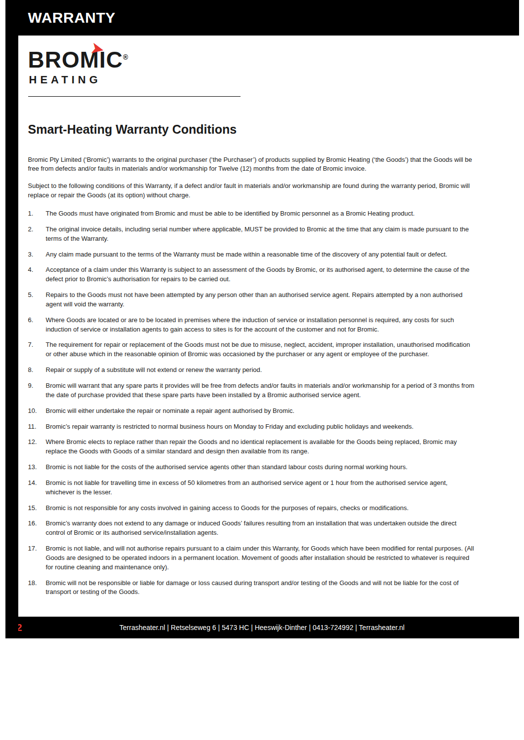WARRANTY
BROMIC➤®
HEATING
Smart-Heating Warranty Conditions
Bromic Pty Limited (‘Bromic’) warrants to the original purchaser (‘the Purchaser’) of products supplied by Bromic Heating (‘the Goods’) that the Goods will be free from defects and/or faults in materials and/or workmanship for Twelve (12) months from the date of Bromic invoice.
Subject to the following conditions of this Warranty, if a defect and/or fault in materials and/or workmanship are found during the warranty period, Bromic will replace or repair the Goods (at its option) without charge.
The Goods must have originated from Bromic and must be able to be identified by Bromic personnel as a Bromic Heating product.
The original invoice details, including serial number where applicable, MUST be provided to Bromic at the time that any claim is made pursuant to the terms of the Warranty.
Any claim made pursuant to the terms of the Warranty must be made within a reasonable time of the discovery of any potential fault or defect.
Acceptance of a claim under this Warranty is subject to an assessment of the Goods by Bromic, or its authorised agent, to determine the cause of the defect prior to Bromic’s authorisation for repairs to be carried out.
Repairs to the Goods must not have been attempted by any person other than an authorised service agent. Repairs attempted by a non authorised agent will void the warranty.
Where Goods are located or are to be located in premises where the induction of service or installation personnel is required, any costs for such induction of service or installation agents to gain access to sites is for the account of the customer and not for Bromic.
The requirement for repair or replacement of the Goods must not be due to misuse, neglect, accident, improper installation, unauthorised modification or other abuse which in the reasonable opinion of Bromic was occasioned by the purchaser or any agent or employee of the purchaser.
Repair or supply of a substitute will not extend or renew the warranty period.
Bromic will warrant that any spare parts it provides will be free from defects and/or faults in materials and/or workmanship for a period of 3 months from the date of purchase provided that these spare parts have been installed by a Bromic authorised service agent.
Bromic will either undertake the repair or nominate a repair agent authorised by Bromic.
Bromic’s repair warranty is restricted to normal business hours on Monday to Friday and excluding public holidays and weekends.
Where Bromic elects to replace rather than repair the Goods and no identical replacement is available for the Goods being replaced, Bromic may replace the Goods with Goods of a similar standard and design then available from its range.
Bromic is not liable for the costs of the authorised service agents other than standard labour costs during normal working hours.
Bromic is not liable for travelling time in excess of 50 kilometres from an authorised service agent or 1 hour from the authorised service agent, whichever is the lesser.
Bromic is not responsible for any costs involved in gaining access to Goods for the purposes of repairs, checks or modifications.
Bromic’s warranty does not extend to any damage or induced Goods’ failures resulting from an installation that was undertaken outside the direct control of Bromic or its authorised service/installation agents.
Bromic is not liable, and will not authorise repairs pursuant to a claim under this Warranty, for Goods which have been modified for rental purposes. (All Goods are designed to be operated indoors in a permanent location. Movement of goods after installation should be restricted to whatever is required for routine cleaning and maintenance only).
Bromic will not be responsible or liable for damage or loss caused during transport and/or testing of the Goods and will not be liable for the cost of transport or testing of the Goods.
12
Terrasheater.nl | Retselseweg 6 | 5473 HC | Heeswijk-Dinther | 0413-724992 | Terrasheater.nl